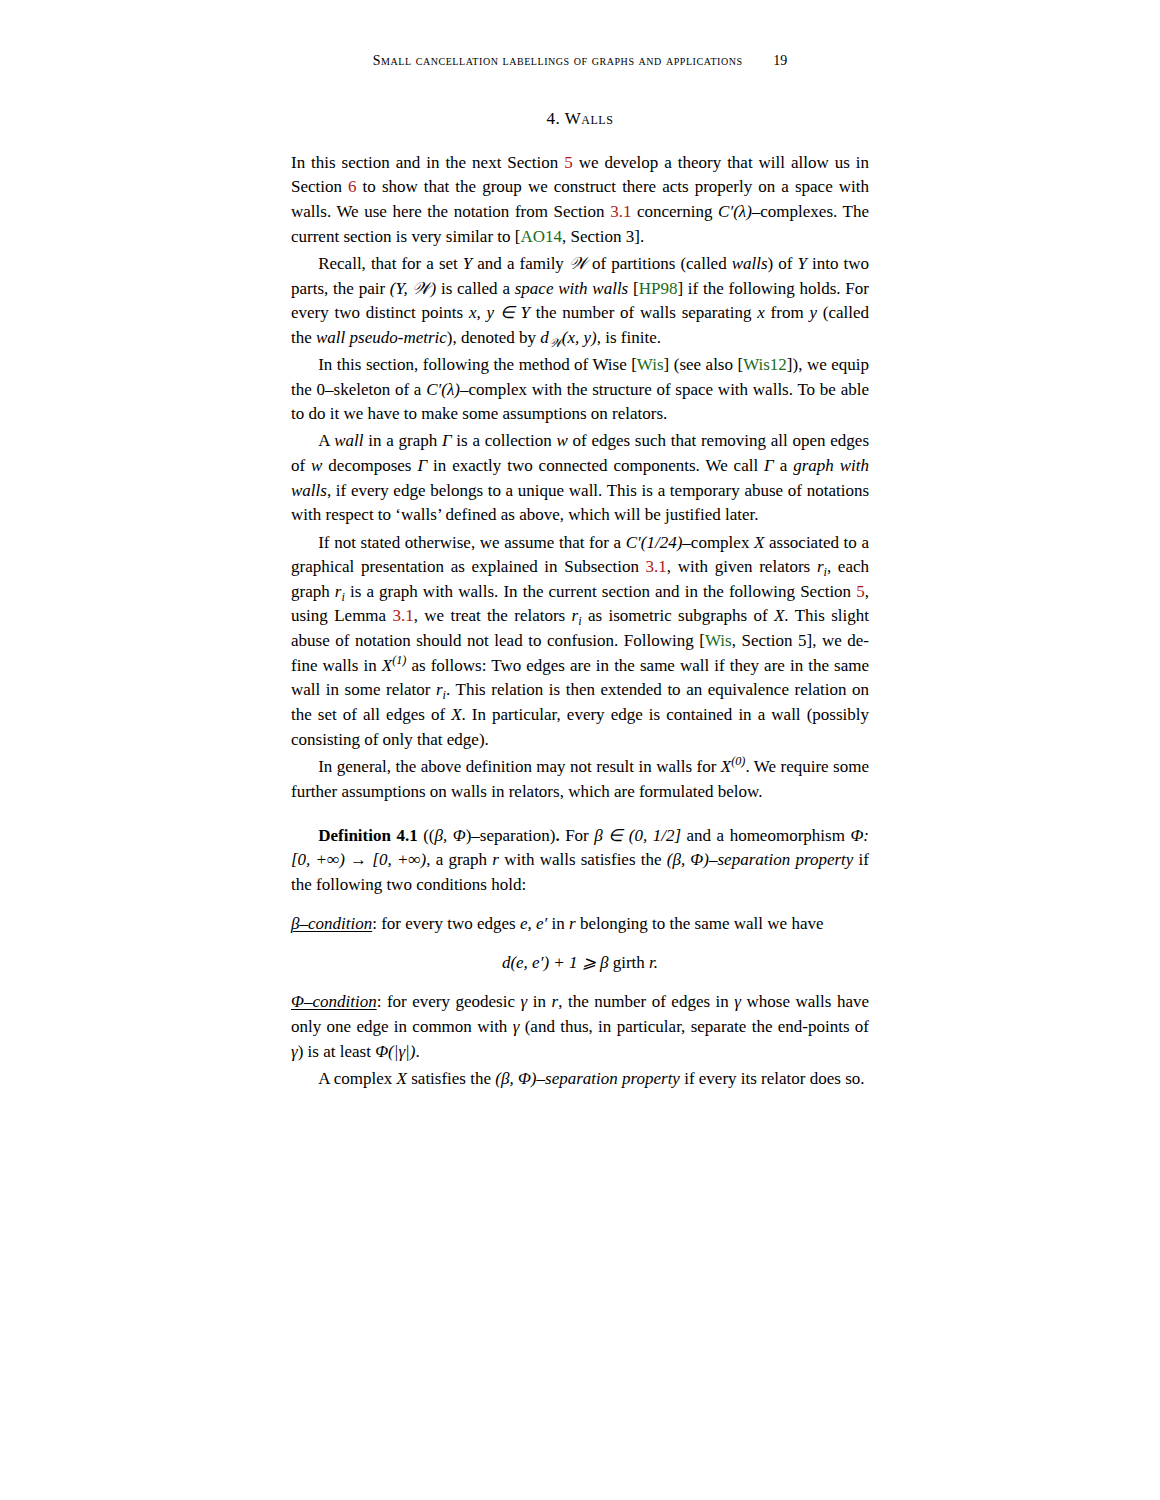Small cancellation labellings of graphs and applications 19
4. Walls
In this section and in the next Section 5 we develop a theory that will allow us in Section 6 to show that the group we construct there acts properly on a space with walls. We use here the notation from Section 3.1 concerning C′(λ)–complexes. The current section is very similar to [AO14, Section 3].
Recall, that for a set Y and a family 𝒲 of partitions (called walls) of Y into two parts, the pair (Y, 𝒲) is called a space with walls [HP98] if the following holds. For every two distinct points x, y ∈ Y the number of walls separating x from y (called the wall pseudo-metric), denoted by d𝒲(x, y), is finite.
In this section, following the method of Wise [Wis] (see also [Wis12]), we equip the 0–skeleton of a C′(λ)–complex with the structure of space with walls. To be able to do it we have to make some assumptions on relators.
A wall in a graph Γ is a collection w of edges such that removing all open edges of w decomposes Γ in exactly two connected components. We call Γ a graph with walls, if every edge belongs to a unique wall. This is a temporary abuse of notations with respect to ‘walls’ defined as above, which will be justified later.
If not stated otherwise, we assume that for a C′(1/24)–complex X associated to a graphical presentation as explained in Subsection 3.1, with given relators ri, each graph ri is a graph with walls. In the current section and in the following Section 5, using Lemma 3.1, we treat the relators ri as isometric subgraphs of X. This slight abuse of notation should not lead to confusion. Following [Wis, Section 5], we define walls in X(1) as follows: Two edges are in the same wall if they are in the same wall in some relator ri. This relation is then extended to an equivalence relation on the set of all edges of X. In particular, every edge is contained in a wall (possibly consisting of only that edge).
In general, the above definition may not result in walls for X(0). We require some further assumptions on walls in relators, which are formulated below.
Definition 4.1 ((β, Φ)–separation). For β ∈ (0, 1/2] and a homeomorphism Φ: [0, +∞) → [0, +∞), a graph r with walls satisfies the (β, Φ)–separation property if the following two conditions hold:
β–condition: for every two edges e, e′ in r belonging to the same wall we have
d(e, e′) + 1 ⩾ β girth r.
Φ–condition: for every geodesic γ in r, the number of edges in γ whose walls have only one edge in common with γ (and thus, in particular, separate the end-points of γ) is at least Φ(|γ|).
A complex X satisfies the (β, Φ)–separation property if every its relator does so.